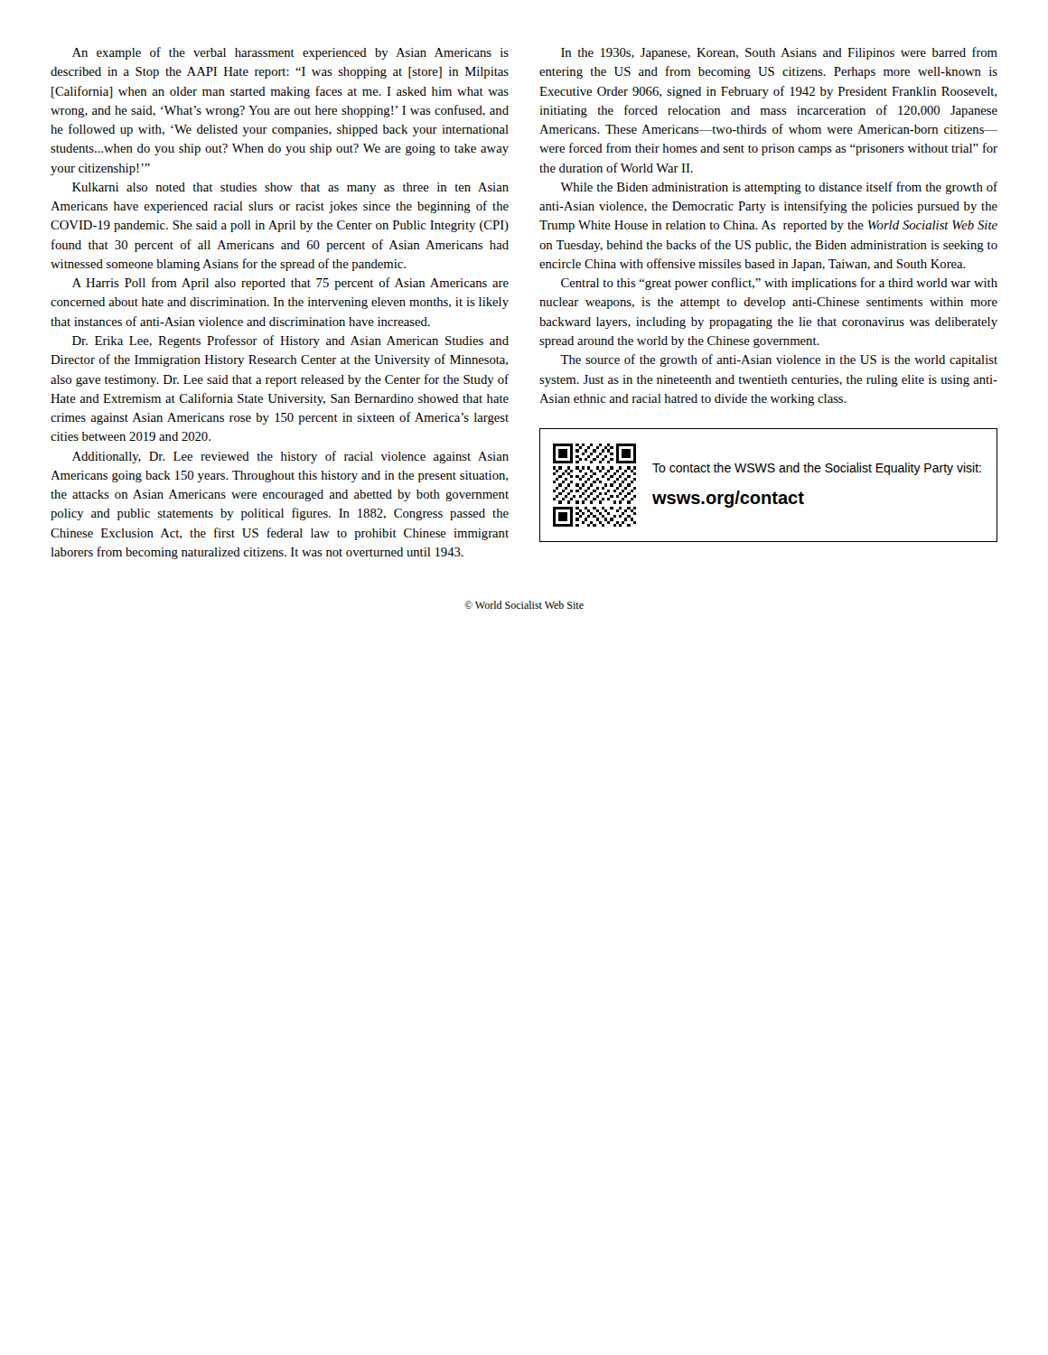An example of the verbal harassment experienced by Asian Americans is described in a Stop the AAPI Hate report: “I was shopping at [store] in Milpitas [California] when an older man started making faces at me. I asked him what was wrong, and he said, ‘What’s wrong? You are out here shopping!’ I was confused, and he followed up with, ‘We delisted your companies, shipped back your international students...when do you ship out? When do you ship out? We are going to take away your citizenship!’”
Kulkarni also noted that studies show that as many as three in ten Asian Americans have experienced racial slurs or racist jokes since the beginning of the COVID-19 pandemic. She said a poll in April by the Center on Public Integrity (CPI) found that 30 percent of all Americans and 60 percent of Asian Americans had witnessed someone blaming Asians for the spread of the pandemic.
A Harris Poll from April also reported that 75 percent of Asian Americans are concerned about hate and discrimination. In the intervening eleven months, it is likely that instances of anti-Asian violence and discrimination have increased.
Dr. Erika Lee, Regents Professor of History and Asian American Studies and Director of the Immigration History Research Center at the University of Minnesota, also gave testimony. Dr. Lee said that a report released by the Center for the Study of Hate and Extremism at California State University, San Bernardino showed that hate crimes against Asian Americans rose by 150 percent in sixteen of America’s largest cities between 2019 and 2020.
Additionally, Dr. Lee reviewed the history of racial violence against Asian Americans going back 150 years. Throughout this history and in the present situation, the attacks on Asian Americans were encouraged and abetted by both government policy and public statements by political figures. In 1882, Congress passed the Chinese Exclusion Act, the first US federal law to prohibit Chinese immigrant laborers from becoming naturalized citizens. It was not overturned until 1943.
In the 1930s, Japanese, Korean, South Asians and Filipinos were barred from entering the US and from becoming US citizens. Perhaps more well-known is Executive Order 9066, signed in February of 1942 by President Franklin Roosevelt, initiating the forced relocation and mass incarceration of 120,000 Japanese Americans. These Americans—two-thirds of whom were American-born citizens—were forced from their homes and sent to prison camps as “prisoners without trial” for the duration of World War II.
While the Biden administration is attempting to distance itself from the growth of anti-Asian violence, the Democratic Party is intensifying the policies pursued by the Trump White House in relation to China. As reported by the World Socialist Web Site on Tuesday, behind the backs of the US public, the Biden administration is seeking to encircle China with offensive missiles based in Japan, Taiwan, and South Korea.
Central to this “great power conflict,” with implications for a third world war with nuclear weapons, is the attempt to develop anti-Chinese sentiments within more backward layers, including by propagating the lie that coronavirus was deliberately spread around the world by the Chinese government.
The source of the growth of anti-Asian violence in the US is the world capitalist system. Just as in the nineteenth and twentieth centuries, the ruling elite is using anti-Asian ethnic and racial hatred to divide the working class.
To contact the WSWS and the Socialist Equality Party visit: wsws.org/contact
© World Socialist Web Site